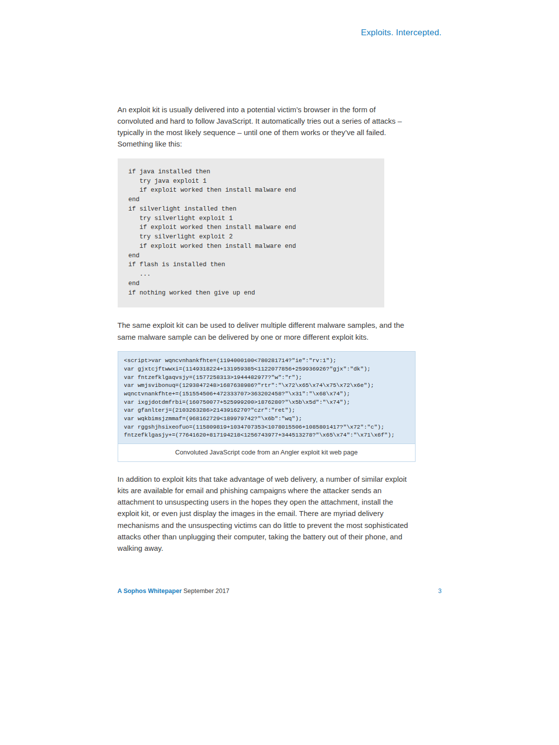Exploits. Intercepted.
An exploit kit is usually delivered into a potential victim’s browser in the form of convoluted and hard to follow JavaScript. It automatically tries out a series of attacks – typically in the most likely sequence – until one of them works or they’ve all failed. Something like this:
if java installed then
   try java exploit 1
   if exploit worked then install malware end
end
if silverlight installed then
   try silverlight exploit 1
   if exploit worked then install malware end
   try silverlight exploit 2
   if exploit worked then install malware end
end
if flash is installed then
   ...
end
if nothing worked then give up end
The same exploit kit can be used to deliver multiple different malware samples, and the same malware sample can be delivered by one or more different exploit kits.
<script>var wqncvnhankfhte=(1194000100<780281714?"ie":"rv:1");
var gjxtcjftwwxi=(1149318224+131959385<1122077856+259936926?"gjx":"dk");
var fntzefklgaqvsjy=(1577258313>1944482977?"w":"r");
var wmjsvibonuq=(1293847248>1687638986?"rtr":"\x72\x65\x74\x75\x72\x6e");
wqnctvnankfhte+=(151554506+472333707>363202458?"\x31":"\x68\x74");
var ixgjdotdmfrbi=(160750077+525999200>1876280?"\x5b\x5d":"\x74");
var gfanlterj=(2103263286>2143916270?"czr":"ret");
var wqkbimsjzmmaf=(968162729<189979742?"\x6b":"wq");
var rggshjhsixeofuo=(115809819+1034707353<1078015506+1085801417?"\x72":"c");
fntzefklgasjy+=(77641620+817194218<1256743977+344513278?"\x65\x74":"\x71\x6f");
Convoluted JavaScript code from an Angler exploit kit web page
In addition to exploit kits that take advantage of web delivery, a number of similar exploit kits are available for email and phishing campaigns where the attacker sends an attachment to unsuspecting users in the hopes they open the attachment, install the exploit kit, or even just display the images in the email. There are myriad delivery mechanisms and the unsuspecting victims can do little to prevent the most sophisticated attacks other than unplugging their computer, taking the battery out of their phone, and walking away.
A Sophos Whitepaper September 2017
3